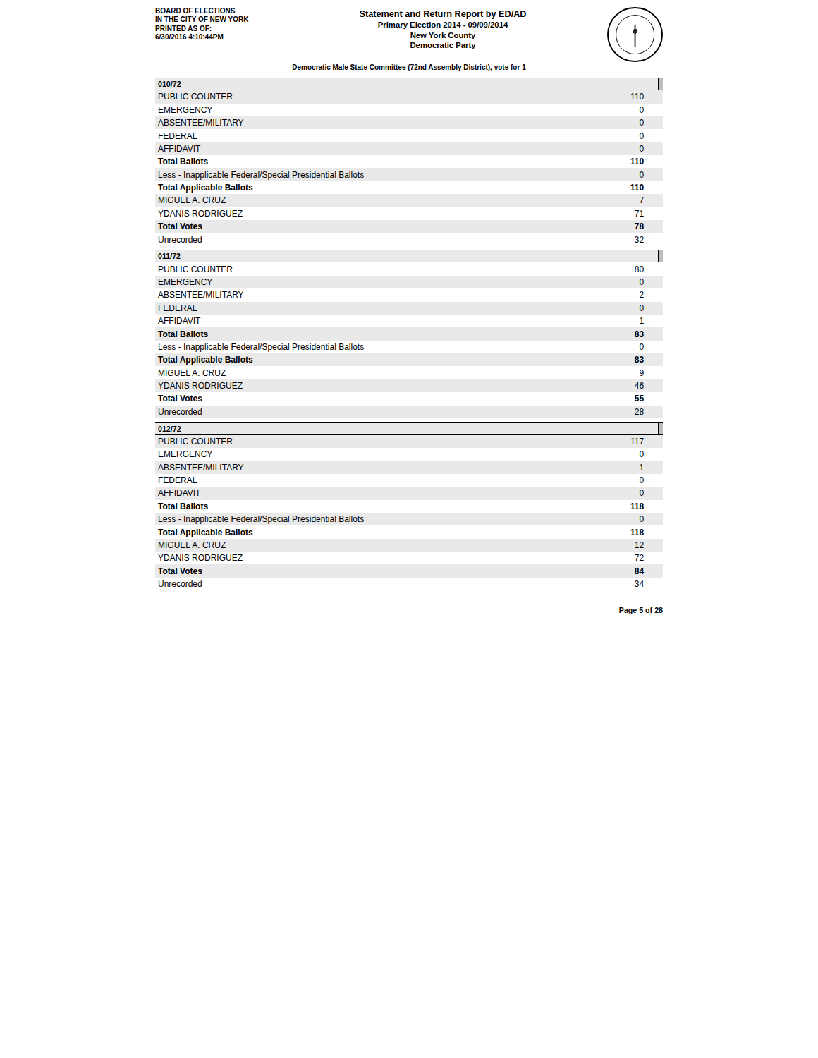BOARD OF ELECTIONS
IN THE CITY OF NEW YORK
PRINTED AS OF:
6/30/2016 4:10:44PM
Statement and Return Report by ED/AD
Primary Election 2014 - 09/09/2014
New York County
Democratic Party
Democratic Male State Committee (72nd Assembly District), vote for 1
010/72
| PUBLIC COUNTER | 110 |
| EMERGENCY | 0 |
| ABSENTEE/MILITARY | 0 |
| FEDERAL | 0 |
| AFFIDAVIT | 0 |
| Total Ballots | 110 |
| Less - Inapplicable Federal/Special Presidential Ballots | 0 |
| Total Applicable Ballots | 110 |
| MIGUEL A. CRUZ | 7 |
| YDANIS RODRIGUEZ | 71 |
| Total Votes | 78 |
| Unrecorded | 32 |
011/72
| PUBLIC COUNTER | 80 |
| EMERGENCY | 0 |
| ABSENTEE/MILITARY | 2 |
| FEDERAL | 0 |
| AFFIDAVIT | 1 |
| Total Ballots | 83 |
| Less - Inapplicable Federal/Special Presidential Ballots | 0 |
| Total Applicable Ballots | 83 |
| MIGUEL A. CRUZ | 9 |
| YDANIS RODRIGUEZ | 46 |
| Total Votes | 55 |
| Unrecorded | 28 |
012/72
| PUBLIC COUNTER | 117 |
| EMERGENCY | 0 |
| ABSENTEE/MILITARY | 1 |
| FEDERAL | 0 |
| AFFIDAVIT | 0 |
| Total Ballots | 118 |
| Less - Inapplicable Federal/Special Presidential Ballots | 0 |
| Total Applicable Ballots | 118 |
| MIGUEL A. CRUZ | 12 |
| YDANIS RODRIGUEZ | 72 |
| Total Votes | 84 |
| Unrecorded | 34 |
Page 5 of 28